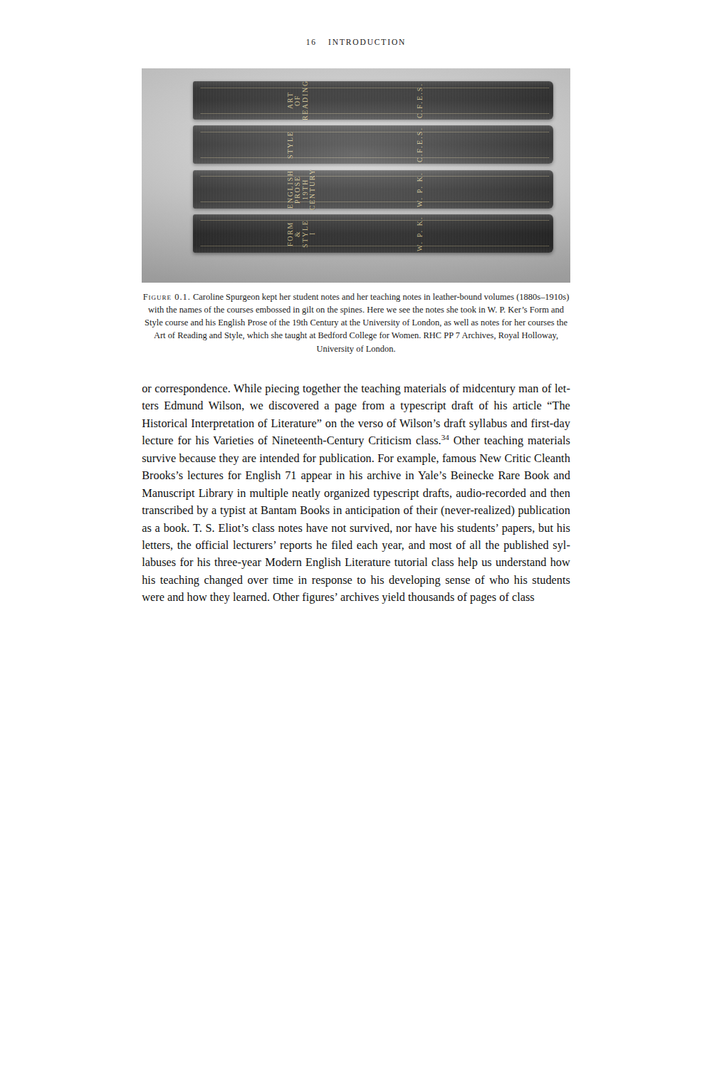16 Introduction
Art of Reading C.F.E.S.
Style C.F.E.S.
English Prose 19th Century W. P. K.
Form & Style I W. P. K.
Figure 0.1. Caroline Spurgeon kept her student notes and her teaching notes in leather-bound volumes (1880s–1910s) with the names of the courses embossed in gilt on the spines. Here we see the notes she took in W. P. Ker’s Form and Style course and his English Prose of the 19th Century at the University of London, as well as notes for her courses the Art of Reading and Style, which she taught at Bedford College for Women. RHC PP 7 Archives, Royal Holloway, University of London.
or correspondence. While piecing together the teaching materials of midcentury man of letters Edmund Wilson, we discovered a page from a typescript draft of his article “The Historical Interpretation of Literature” on the verso of Wilson’s draft syllabus and first-day lecture for his Varieties of Nineteenth-Century Criticism class.34 Other teaching materials survive because they are intended for publication. For example, famous New Critic Cleanth Brooks’s lectures for English 71 appear in his archive in Yale’s Beinecke Rare Book and Manuscript Library in multiple neatly organized typescript drafts, audio-recorded and then transcribed by a typist at Bantam Books in anticipation of their (never-realized) publication as a book. T. S. Eliot’s class notes have not survived, nor have his students’ papers, but his letters, the official lecturers’ reports he filed each year, and most of all the published syllabuses for his three-year Modern English Literature tutorial class help us understand how his teaching changed over time in response to his developing sense of who his students were and how they learned. Other figures’ archives yield thousands of pages of class